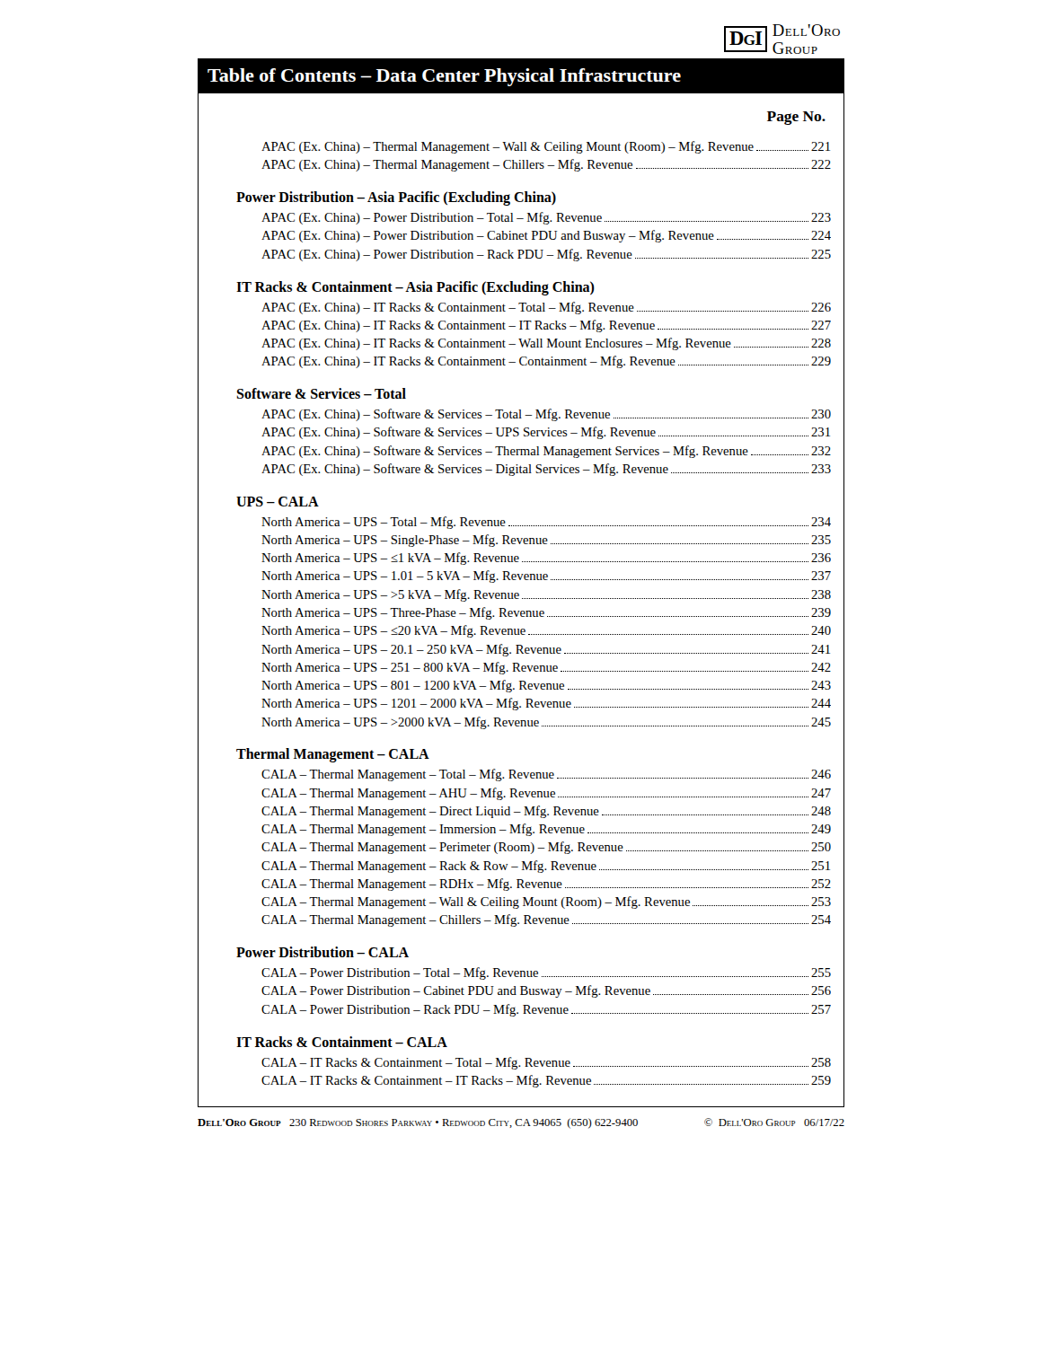DGI Dell'Oro
Group
Table of Contents – Data Center Physical Infrastructure
Page No.
APAC (Ex. China) – Thermal Management – Wall & Ceiling Mount (Room) – Mfg. Revenue 221
APAC (Ex. China) – Thermal Management – Chillers – Mfg. Revenue 222
Power Distribution – Asia Pacific (Excluding China)
APAC (Ex. China) – Power Distribution – Total – Mfg. Revenue 223
APAC (Ex. China) – Power Distribution – Cabinet PDU and Busway – Mfg. Revenue 224
APAC (Ex. China) – Power Distribution – Rack PDU – Mfg. Revenue 225
IT Racks & Containment – Asia Pacific (Excluding China)
APAC (Ex. China) – IT Racks & Containment – Total – Mfg. Revenue 226
APAC (Ex. China) – IT Racks & Containment – IT Racks – Mfg. Revenue 227
APAC (Ex. China) – IT Racks & Containment – Wall Mount Enclosures – Mfg. Revenue 228
APAC (Ex. China) – IT Racks & Containment – Containment – Mfg. Revenue 229
Software & Services – Total
APAC (Ex. China) – Software & Services – Total – Mfg. Revenue 230
APAC (Ex. China) – Software & Services – UPS Services – Mfg. Revenue 231
APAC (Ex. China) – Software & Services – Thermal Management Services – Mfg. Revenue 232
APAC (Ex. China) – Software & Services – Digital Services – Mfg. Revenue 233
UPS – CALA
North America – UPS – Total – Mfg. Revenue 234
North America – UPS – Single-Phase – Mfg. Revenue 235
North America – UPS – ≤1 kVA – Mfg. Revenue 236
North America – UPS – 1.01 – 5 kVA – Mfg. Revenue 237
North America – UPS – >5 kVA – Mfg. Revenue 238
North America – UPS – Three-Phase – Mfg. Revenue 239
North America – UPS – ≤20 kVA – Mfg. Revenue 240
North America – UPS – 20.1 – 250 kVA – Mfg. Revenue 241
North America – UPS – 251 – 800 kVA – Mfg. Revenue 242
North America – UPS – 801 – 1200 kVA – Mfg. Revenue 243
North America – UPS – 1201 – 2000 kVA – Mfg. Revenue 244
North America – UPS – >2000 kVA – Mfg. Revenue 245
Thermal Management – CALA
CALA – Thermal Management – Total – Mfg. Revenue 246
CALA – Thermal Management – AHU – Mfg. Revenue 247
CALA – Thermal Management – Direct Liquid – Mfg. Revenue 248
CALA – Thermal Management – Immersion – Mfg. Revenue 249
CALA – Thermal Management – Perimeter (Room) – Mfg. Revenue 250
CALA – Thermal Management – Rack & Row – Mfg. Revenue 251
CALA – Thermal Management – RDHx – Mfg. Revenue 252
CALA – Thermal Management – Wall & Ceiling Mount (Room) – Mfg. Revenue 253
CALA – Thermal Management – Chillers – Mfg. Revenue 254
Power Distribution – CALA
CALA – Power Distribution – Total – Mfg. Revenue 255
CALA – Power Distribution – Cabinet PDU and Busway – Mfg. Revenue 256
CALA – Power Distribution – Rack PDU – Mfg. Revenue 257
IT Racks & Containment – CALA
CALA – IT Racks & Containment – Total – Mfg. Revenue 258
CALA – IT Racks & Containment – IT Racks – Mfg. Revenue 259
Dell'Oro Group 230 Redwood Shores Parkway • Redwood City, CA 94065 (650) 622-9400
© Dell'Oro Group 06/17/22